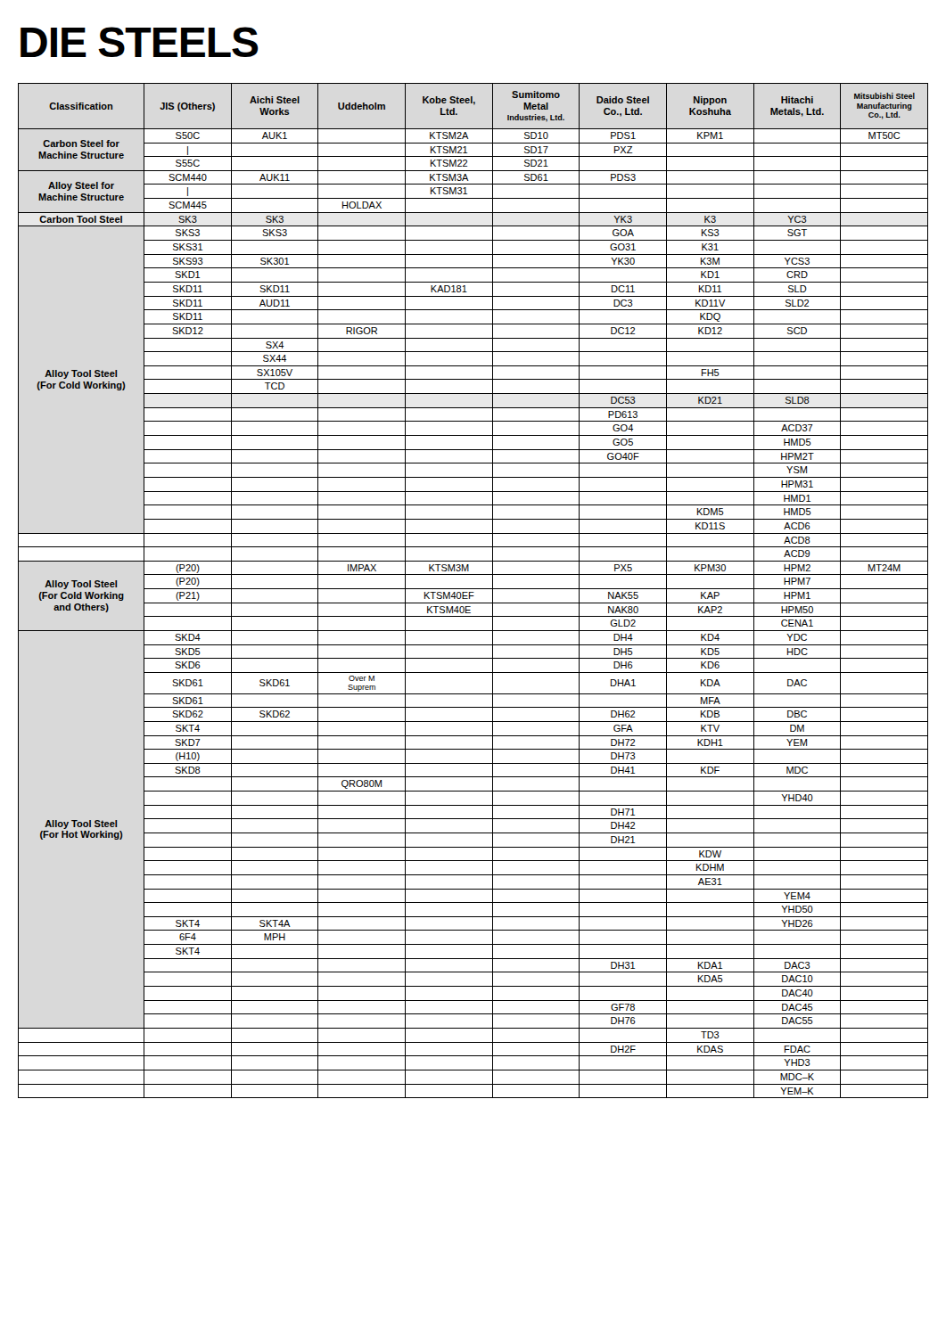DIE STEELS
| Classification | JIS (Others) | Aichi Steel Works | Uddeholm | Kobe Steel, Ltd. | Sumitomo Metal Industries, Ltd. | Daido Steel Co., Ltd. | Nippon Koshuha | Hitachi Metals, Ltd. | Mitsubishi Steel Manufacturing Co., Ltd. |
| --- | --- | --- | --- | --- | --- | --- | --- | --- | --- |
| Carbon Steel for Machine Structure | S50C | AUK1 | | KTSM2A | SD10 | PDS1 | KPM1 | | MT50C |
| / | | | KTSM21 | SD17 | PXZ | | | |
| S55C | | | KTSM22 | SD21 | | | | |
| Alloy Steel for Machine Structure | SCM440 | AUK11 | | KTSM3A | SD61 | PDS3 | | | |
| / | | | KTSM31 | | | | | |
| SCM445 | | HOLDAX | | | | | | |
| Carbon Tool Steel | SK3 | SK3 | | | | YK3 | K3 | YC3 | |
| Alloy Tool Steel (For Cold Working) | SKS3 | SKS3 | | | | GOA | KS3 | SGT | |
| SKS31 | | | | | GO31 | K31 | | |
| SKS93 | SK301 | | | | YK30 | K3M | YCS3 | |
| SKD1 | | | | | | KD1 | CRD | |
| SKD11 | SKD11 | | KAD181 | | DC11 | KD11 | SLD | |
| SKD11 | AUD11 | | | | DC3 | KD11V | SLD2 | |
| SKD11 | | | | | | KDQ | | |
| SKD12 | | RIGOR | | | DC12 | KD12 | SCD | |
| | SX4 | | | | | | | |
| | SX44 | | | | | | | |
| | SX105V | | | | | FH5 | | |
| | TCD | | | | | | | |
| | | | | | DC53 | KD21 | SLD8 | |
| | | | | | PD613 | | | |
| | | | | | GO4 | | ACD37 | |
| | | | | | GO5 | | HMD5 | |
| | | | | | GO40F | | HPM2T | |
| | | | | | | | YSM | |
| | | | | | | | HPM31 | |
| | | | | | | | HMD1 | |
| | | | | | | KDM5 | HMD5 | |
| | | | | | | KD11S | ACD6 | |
| | | | | | | | | ACD8 | |
| | | | | | | | | ACD9 | |
| Alloy Tool Steel (For Cold Working and Others) | (P20) | | IMPAX | KTSM3M | | PX5 | KPM30 | HPM2 | MT24M |
| (P20) | | | | | | | HPM7 | |
| (P21) | | | KTSM40EF | | NAK55 | KAP | HPM1 | |
| | | | KTSM40E | | NAK80 | KAP2 | HPM50 | |
| | | | | | GLD2 | | CENA1 | |
| Alloy Tool Steel (For Hot Working) | SKD4 | | | | | DH4 | KD4 | YDC | |
| SKD5 | | | | | DH5 | KD5 | HDC | |
| SKD6 | | | | | DH6 | KD6 | | |
| SKD61 | SKD61 | Over M Suprem | | | DHA1 | KDA | DAC | |
| SKD61 | | | | | | MFA | | |
| SKD62 | SKD62 | | | | DH62 | KDB | DBC | |
| SKT4 | | | | | GFA | KTV | DM | |
| SKD7 | | | | | DH72 | KDH1 | YEM | |
| (H10) | | | | | DH73 | | | |
| SKD8 | | | | | DH41 | KDF | MDC | |
| | | QRO80M | | | | | | |
| | | | | | | | YHD40 | |
| | | | | | DH71 | | | |
| | | | | | DH42 | | | |
| | | | | | DH21 | | | |
| | | | | | | KDW | | |
| | | | | | | KDHM | | |
| | | | | | | AE31 | | |
| | | | | | | | YEM4 | |
| | | | | | | | YHD50 | |
| SKT4 | SKT4A | | | | | | YHD26 | |
| 6F4 | MPH | | | | | | | |
| SKT4 | | | | | | | | |
| | | | | | DH31 | KDA1 | DAC3 | |
| | | | | | | KDA5 | DAC10 | |
| | | | | | | | DAC40 | |
| | | | | | GF78 | | DAC45 | |
| | | | | | DH76 | | DAC55 | |
| | | | | | | | TD3 | | |
| | | | | | | DH2F | KDAS | FDAC | |
| | | | | | | | | YHD3 | |
| | | | | | | | | MDC–K | |
| | | | | | | | | YEM–K | |